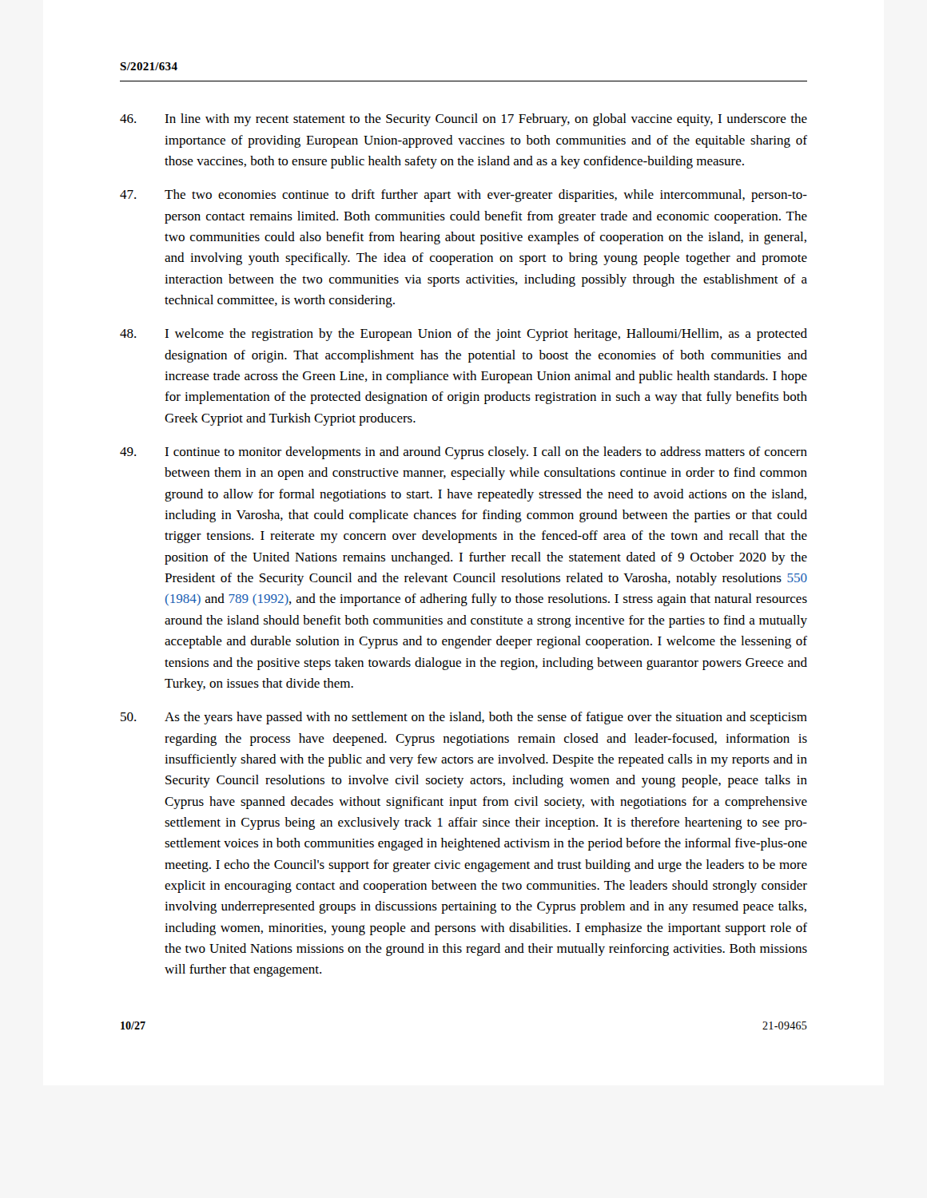S/2021/634
46. In line with my recent statement to the Security Council on 17 February, on global vaccine equity, I underscore the importance of providing European Union-approved vaccines to both communities and of the equitable sharing of those vaccines, both to ensure public health safety on the island and as a key confidence-building measure.
47. The two economies continue to drift further apart with ever-greater disparities, while intercommunal, person-to-person contact remains limited. Both communities could benefit from greater trade and economic cooperation. The two communities could also benefit from hearing about positive examples of cooperation on the island, in general, and involving youth specifically. The idea of cooperation on sport to bring young people together and promote interaction between the two communities via sports activities, including possibly through the establishment of a technical committee, is worth considering.
48. I welcome the registration by the European Union of the joint Cypriot heritage, Halloumi/Hellim, as a protected designation of origin. That accomplishment has the potential to boost the economies of both communities and increase trade across the Green Line, in compliance with European Union animal and public health standards. I hope for implementation of the protected designation of origin products registration in such a way that fully benefits both Greek Cypriot and Turkish Cypriot producers.
49. I continue to monitor developments in and around Cyprus closely. I call on the leaders to address matters of concern between them in an open and constructive manner, especially while consultations continue in order to find common ground to allow for formal negotiations to start. I have repeatedly stressed the need to avoid actions on the island, including in Varosha, that could complicate chances for finding common ground between the parties or that could trigger tensions. I reiterate my concern over developments in the fenced-off area of the town and recall that the position of the United Nations remains unchanged. I further recall the statement dated of 9 October 2020 by the President of the Security Council and the relevant Council resolutions related to Varosha, notably resolutions 550 (1984) and 789 (1992), and the importance of adhering fully to those resolutions. I stress again that natural resources around the island should benefit both communities and constitute a strong incentive for the parties to find a mutually acceptable and durable solution in Cyprus and to engender deeper regional cooperation. I welcome the lessening of tensions and the positive steps taken towards dialogue in the region, including between guarantor powers Greece and Turkey, on issues that divide them.
50. As the years have passed with no settlement on the island, both the sense of fatigue over the situation and scepticism regarding the process have deepened. Cyprus negotiations remain closed and leader-focused, information is insufficiently shared with the public and very few actors are involved. Despite the repeated calls in my reports and in Security Council resolutions to involve civil society actors, including women and young people, peace talks in Cyprus have spanned decades without significant input from civil society, with negotiations for a comprehensive settlement in Cyprus being an exclusively track 1 affair since their inception. It is therefore heartening to see pro-settlement voices in both communities engaged in heightened activism in the period before the informal five-plus-one meeting. I echo the Council's support for greater civic engagement and trust building and urge the leaders to be more explicit in encouraging contact and cooperation between the two communities. The leaders should strongly consider involving underrepresented groups in discussions pertaining to the Cyprus problem and in any resumed peace talks, including women, minorities, young people and persons with disabilities. I emphasize the important support role of the two United Nations missions on the ground in this regard and their mutually reinforcing activities. Both missions will further that engagement.
10/27 21-09465